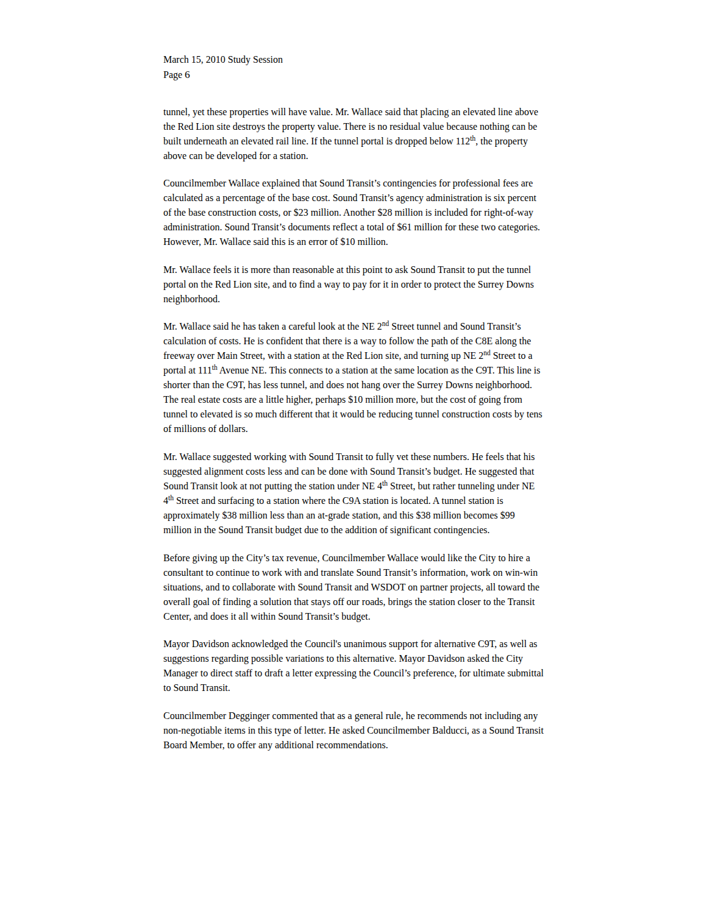March 15, 2010 Study Session
Page 6
tunnel, yet these properties will have value. Mr. Wallace said that placing an elevated line above the Red Lion site destroys the property value. There is no residual value because nothing can be built underneath an elevated rail line. If the tunnel portal is dropped below 112th, the property above can be developed for a station.
Councilmember Wallace explained that Sound Transit’s contingencies for professional fees are calculated as a percentage of the base cost. Sound Transit’s agency administration is six percent of the base construction costs, or $23 million. Another $28 million is included for right-of-way administration. Sound Transit’s documents reflect a total of $61 million for these two categories. However, Mr. Wallace said this is an error of $10 million.
Mr. Wallace feels it is more than reasonable at this point to ask Sound Transit to put the tunnel portal on the Red Lion site, and to find a way to pay for it in order to protect the Surrey Downs neighborhood.
Mr. Wallace said he has taken a careful look at the NE 2nd Street tunnel and Sound Transit’s calculation of costs. He is confident that there is a way to follow the path of the C8E along the freeway over Main Street, with a station at the Red Lion site, and turning up NE 2nd Street to a portal at 111th Avenue NE. This connects to a station at the same location as the C9T. This line is shorter than the C9T, has less tunnel, and does not hang over the Surrey Downs neighborhood. The real estate costs are a little higher, perhaps $10 million more, but the cost of going from tunnel to elevated is so much different that it would be reducing tunnel construction costs by tens of millions of dollars.
Mr. Wallace suggested working with Sound Transit to fully vet these numbers. He feels that his suggested alignment costs less and can be done with Sound Transit’s budget. He suggested that Sound Transit look at not putting the station under NE 4th Street, but rather tunneling under NE 4th Street and surfacing to a station where the C9A station is located. A tunnel station is approximately $38 million less than an at-grade station, and this $38 million becomes $99 million in the Sound Transit budget due to the addition of significant contingencies.
Before giving up the City’s tax revenue, Councilmember Wallace would like the City to hire a consultant to continue to work with and translate Sound Transit’s information, work on win-win situations, and to collaborate with Sound Transit and WSDOT on partner projects, all toward the overall goal of finding a solution that stays off our roads, brings the station closer to the Transit Center, and does it all within Sound Transit’s budget.
Mayor Davidson acknowledged the Council's unanimous support for alternative C9T, as well as suggestions regarding possible variations to this alternative. Mayor Davidson asked the City Manager to direct staff to draft a letter expressing the Council’s preference, for ultimate submittal to Sound Transit.
Councilmember Degginger commented that as a general rule, he recommends not including any non-negotiable items in this type of letter. He asked Councilmember Balducci, as a Sound Transit Board Member, to offer any additional recommendations.